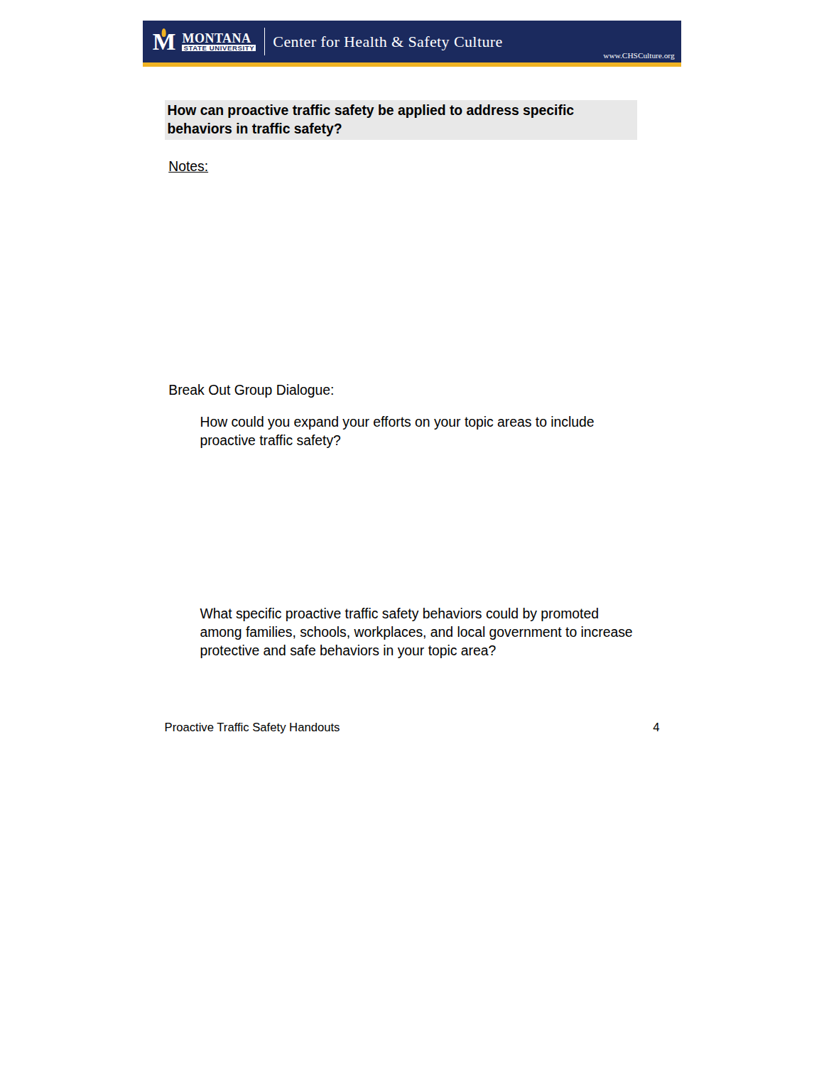M
MONTANA STATE UNIVERSITY
Center for Health & Safety Culture
www.CHSCulture.org
How can proactive traffic safety be applied to address specific behaviors in traffic safety?
Notes:
Break Out Group Dialogue:
How could you expand your efforts on your topic areas to include proactive traffic safety?
What specific proactive traffic safety behaviors could by promoted among families, schools, workplaces, and local government to increase protective and safe behaviors in your topic area?
Proactive Traffic Safety Handouts 4